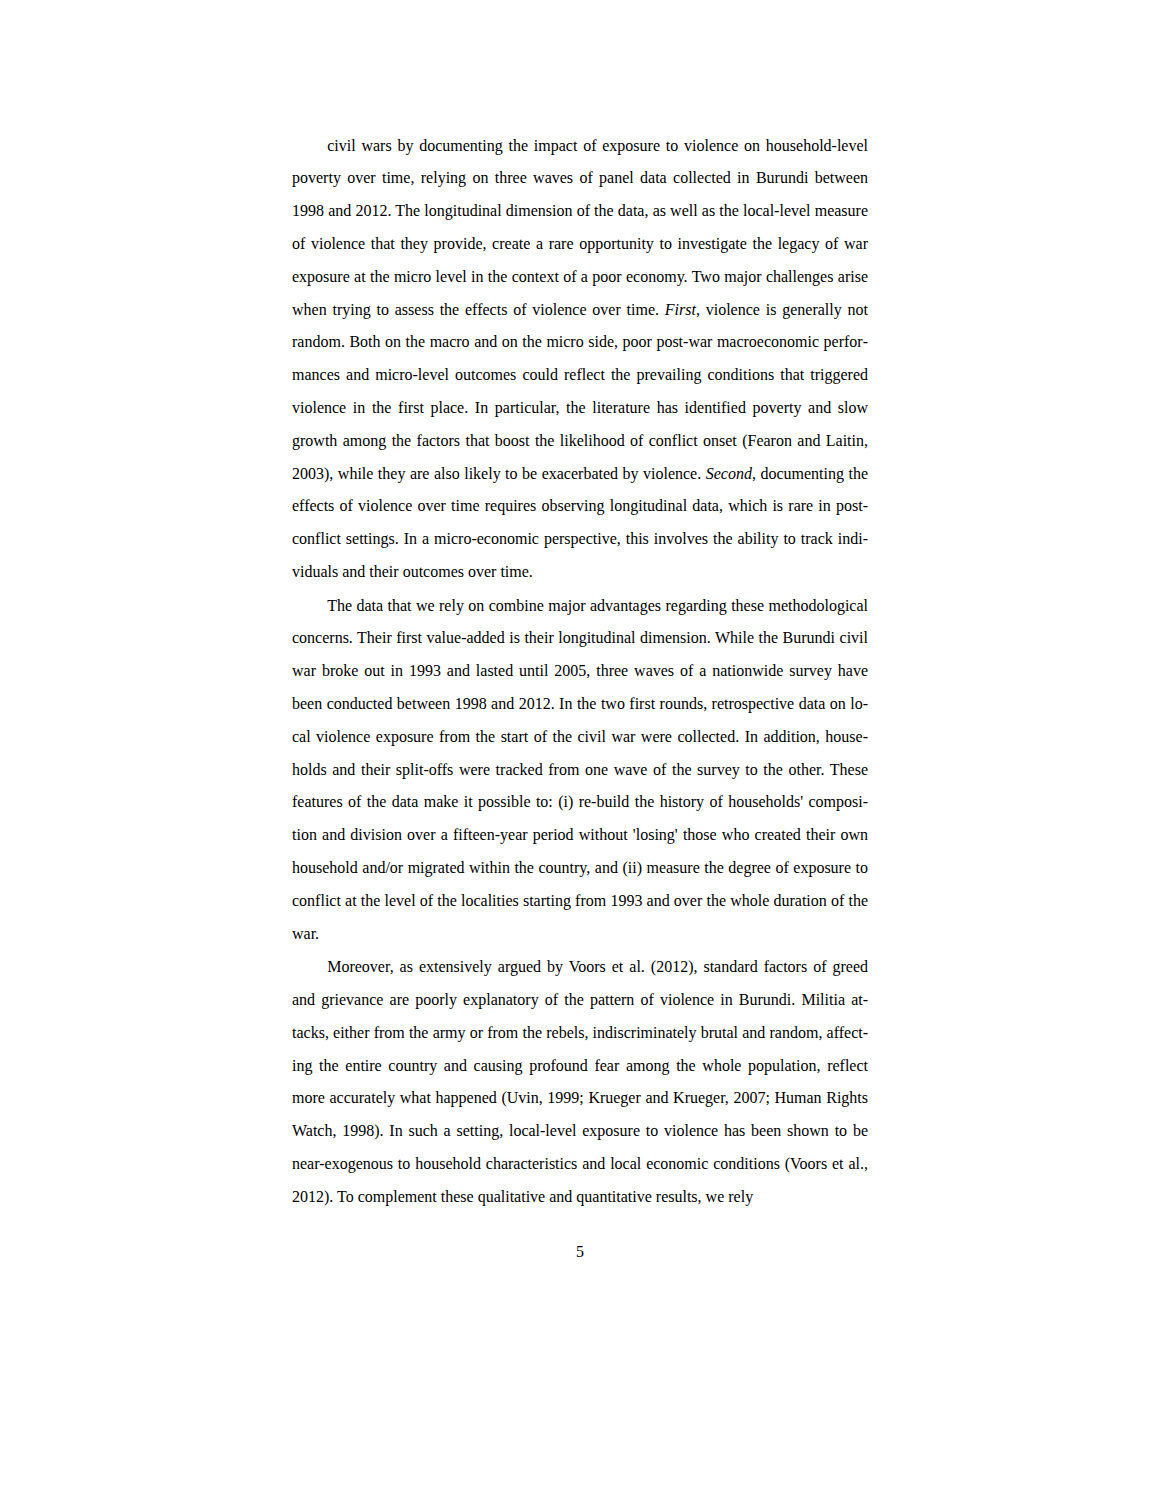civil wars by documenting the impact of exposure to violence on household-level poverty over time, relying on three waves of panel data collected in Burundi between 1998 and 2012. The longitudinal dimension of the data, as well as the local-level measure of violence that they provide, create a rare opportunity to investigate the legacy of war exposure at the micro level in the context of a poor economy. Two major challenges arise when trying to assess the effects of violence over time. First, violence is generally not random. Both on the macro and on the micro side, poor post-war macroeconomic performances and micro-level outcomes could reflect the prevailing conditions that triggered violence in the first place. In particular, the literature has identified poverty and slow growth among the factors that boost the likelihood of conflict onset (Fearon and Laitin, 2003), while they are also likely to be exacerbated by violence. Second, documenting the effects of violence over time requires observing longitudinal data, which is rare in post-conflict settings. In a micro-economic perspective, this involves the ability to track individuals and their outcomes over time.
The data that we rely on combine major advantages regarding these methodological concerns. Their first value-added is their longitudinal dimension. While the Burundi civil war broke out in 1993 and lasted until 2005, three waves of a nationwide survey have been conducted between 1998 and 2012. In the two first rounds, retrospective data on local violence exposure from the start of the civil war were collected. In addition, households and their split-offs were tracked from one wave of the survey to the other. These features of the data make it possible to: (i) re-build the history of households' composition and division over a fifteen-year period without 'losing' those who created their own household and/or migrated within the country, and (ii) measure the degree of exposure to conflict at the level of the localities starting from 1993 and over the whole duration of the war.
Moreover, as extensively argued by Voors et al. (2012), standard factors of greed and grievance are poorly explanatory of the pattern of violence in Burundi. Militia attacks, either from the army or from the rebels, indiscriminately brutal and random, affecting the entire country and causing profound fear among the whole population, reflect more accurately what happened (Uvin, 1999; Krueger and Krueger, 2007; Human Rights Watch, 1998). In such a setting, local-level exposure to violence has been shown to be near-exogenous to household characteristics and local economic conditions (Voors et al., 2012). To complement these qualitative and quantitative results, we rely
5